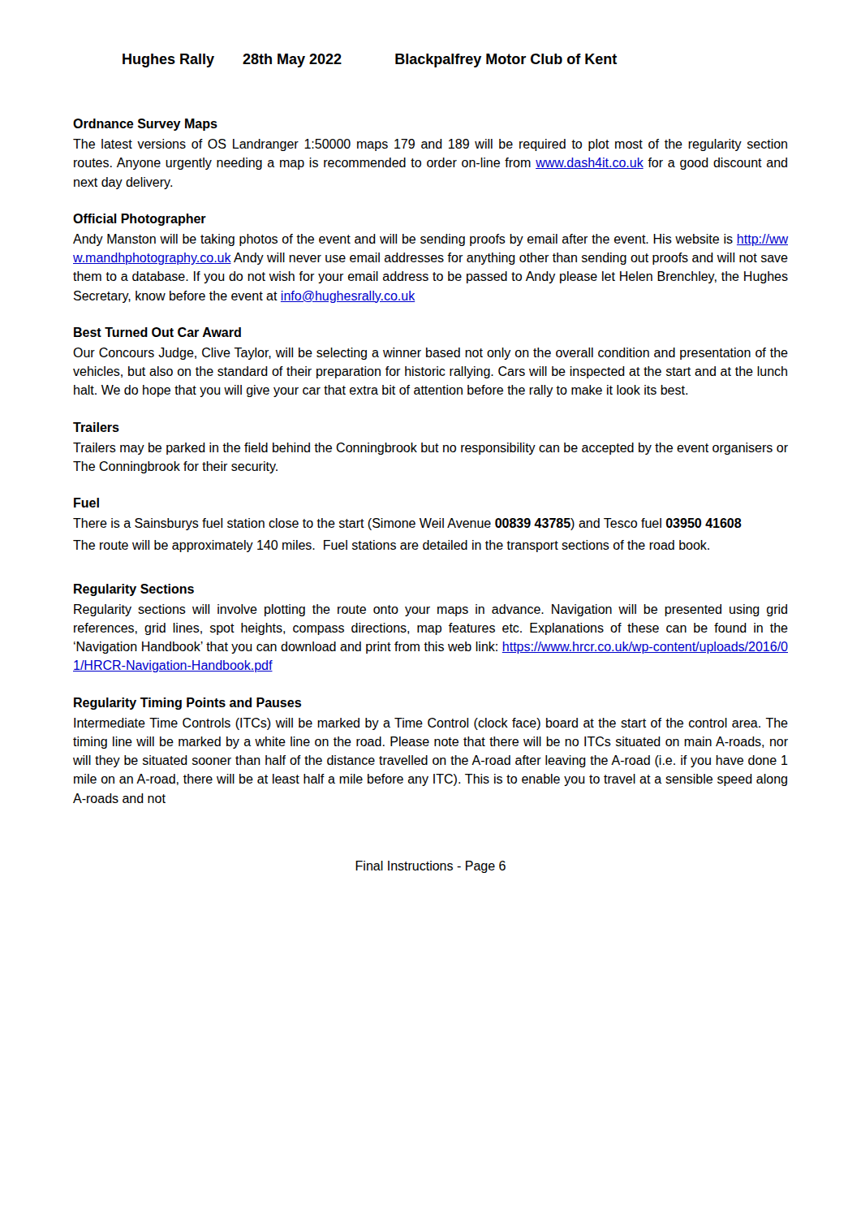Hughes Rally 28th May 2022 Blackpalfrey Motor Club of Kent
Ordnance Survey Maps
The latest versions of OS Landranger 1:50000 maps 179 and 189 will be required to plot most of the regularity section routes. Anyone urgently needing a map is recommended to order on-line from www.dash4it.co.uk for a good discount and next day delivery.
Official Photographer
Andy Manston will be taking photos of the event and will be sending proofs by email after the event. His website is http://www.mandhphotography.co.uk Andy will never use email addresses for anything other than sending out proofs and will not save them to a database. If you do not wish for your email address to be passed to Andy please let Helen Brenchley, the Hughes Secretary, know before the event at info@hughesrally.co.uk
Best Turned Out Car Award
Our Concours Judge, Clive Taylor, will be selecting a winner based not only on the overall condition and presentation of the vehicles, but also on the standard of their preparation for historic rallying. Cars will be inspected at the start and at the lunch halt. We do hope that you will give your car that extra bit of attention before the rally to make it look its best.
Trailers
Trailers may be parked in the field behind the Conningbrook but no responsibility can be accepted by the event organisers or The Conningbrook for their security.
Fuel
There is a Sainsburys fuel station close to the start (Simone Weil Avenue 00839 43785) and Tesco fuel 03950 41608
The route will be approximately 140 miles. Fuel stations are detailed in the transport sections of the road book.
Regularity Sections
Regularity sections will involve plotting the route onto your maps in advance. Navigation will be presented using grid references, grid lines, spot heights, compass directions, map features etc. Explanations of these can be found in the ‘Navigation Handbook’ that you can download and print from this web link: https://www.hrcr.co.uk/wp-content/uploads/2016/01/HRCR-Navigation-Handbook.pdf
Regularity Timing Points and Pauses
Intermediate Time Controls (ITCs) will be marked by a Time Control (clock face) board at the start of the control area. The timing line will be marked by a white line on the road. Please note that there will be no ITCs situated on main A-roads, nor will they be situated sooner than half of the distance travelled on the A-road after leaving the A-road (i.e. if you have done 1 mile on an A-road, there will be at least half a mile before any ITC). This is to enable you to travel at a sensible speed along A-roads and not
Final Instructions - Page 6